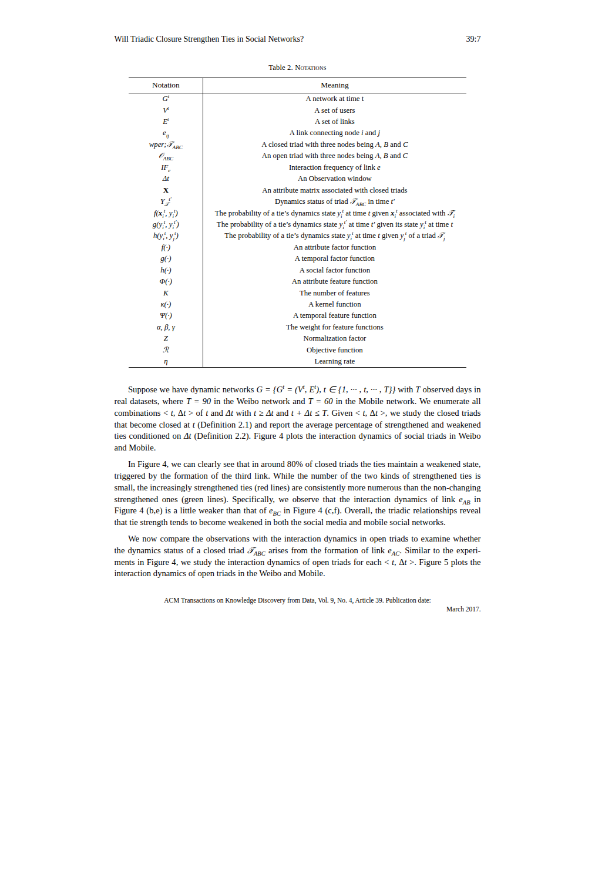Will Triadic Closure Strengthen Ties in Social Networks? 39:7
Table 2. Notations
| Notation | Meaning |
| --- | --- |
| G t | A network at time t |
| V t | A set of users |
| E t | A set of links |
| e ij | A link connecting node i and j |
| wper; 𝒯 ABC | A closed triad with three nodes being A , B and C |
| 𝒪 ABC | An open triad with three nodes being A , B and C |
| IF e | Interaction frequency of link e |
| Δt | An Observation window |
| X | An attribute matrix associated with closed triads |
| Y 𝒯 t′ | Dynamics status of triad 𝒯 ABC in time t′ |
| f( x i t , y i t ) | The probability of a tie’s dynamics state y i t at time t given x i t associated with 𝒯 i |
| g(y i t , y i t′ ) | The probability of a tie’s dynamics state y i t′ at time t′ given its state y i t at time t |
| h(y i t , y j t ) | The probability of a tie’s dynamics state y i t at time t given y j t of a triad 𝒯 j |
| f(·) | An attribute factor function |
| g(·) | A temporal factor function |
| h(·) | A social factor function |
| Φ(·) | An attribute feature function |
| K | The number of features |
| κ(·) | A kernel function |
| Ψ(·) | A temporal feature function |
| α, β, γ | The weight for feature functions |
| Z | Normalization factor |
| ℛ | Objective function |
| η | Learning rate |
Suppose we have dynamic networks G = {Gt = (Vt, Et), t ∈ {1, ··· , t, ··· , T}} with T observed days in real datasets, where T = 90 in the Weibo network and T = 60 in the Mobile network. We enumerate all combinations < t, Δt > of t and Δt with t ≥ Δt and t + Δt ≤ T. Given < t, Δt >, we study the closed triads that become closed at t (Definition 2.1) and report the average percentage of strengthened and weakened ties conditioned on Δt (Definition 2.2). Figure 4 plots the interaction dynamics of social triads in Weibo and Mobile.
In Figure 4, we can clearly see that in around 80% of closed triads the ties maintain a weakened state, triggered by the formation of the third link. While the number of the two kinds of strengthened ties is small, the increasingly strengthened ties (red lines) are consistently more numerous than the non-changing strengthened ones (green lines). Specifically, we observe that the interaction dynamics of link eAB in Figure 4 (b,e) is a little weaker than that of eBC in Figure 4 (c,f). Overall, the triadic relationships reveal that tie strength tends to become weakened in both the social media and mobile social networks.
We now compare the observations with the interaction dynamics in open triads to examine whether the dynamics status of a closed triad 𝒯ABC arises from the formation of link eAC. Similar to the experiments in Figure 4, we study the interaction dynamics of open triads for each < t, Δt >. Figure 5 plots the interaction dynamics of open triads in the Weibo and Mobile.
ACM Transactions on Knowledge Discovery from Data, Vol. 9, No. 4, Article 39. Publication date:
March 2017.